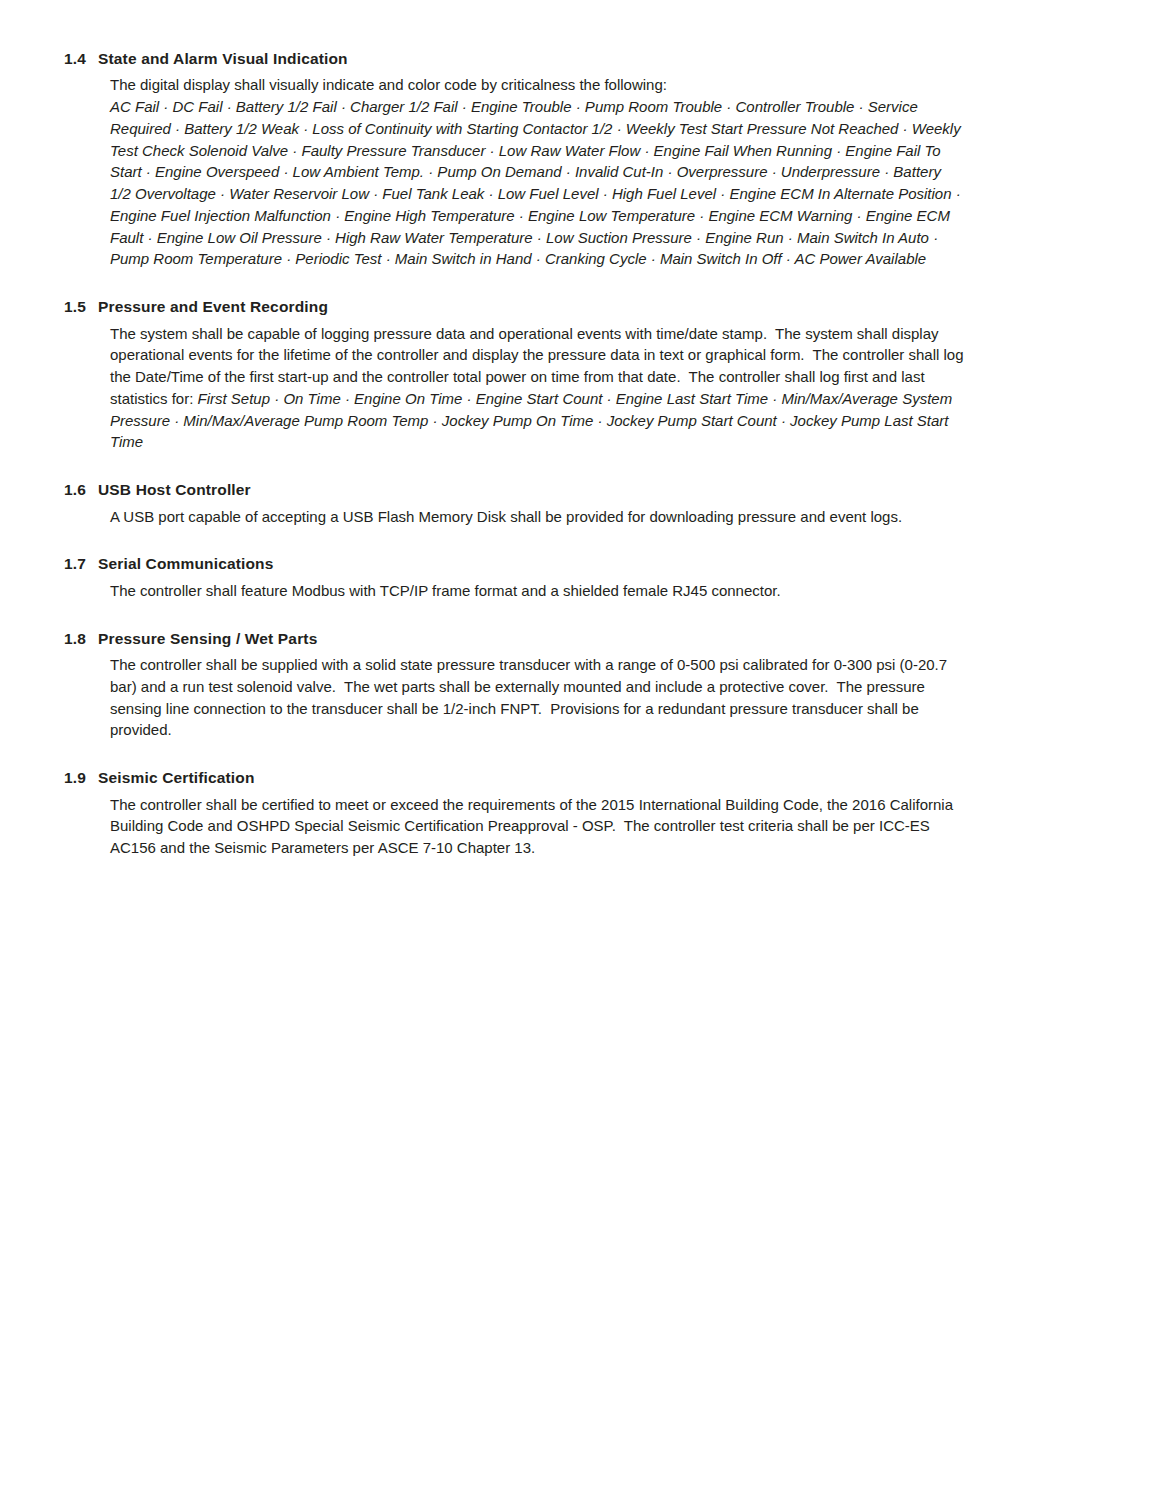1.4 State and Alarm Visual Indication
The digital display shall visually indicate and color code by criticalness the following:
AC Fail · DC Fail · Battery 1/2 Fail · Charger 1/2 Fail · Engine Trouble · Pump Room Trouble · Controller Trouble · Service Required · Battery 1/2 Weak · Loss of Continuity with Starting Contactor 1/2 · Weekly Test Start Pressure Not Reached · Weekly Test Check Solenoid Valve · Faulty Pressure Transducer · Low Raw Water Flow · Engine Fail When Running · Engine Fail To Start · Engine Overspeed · Low Ambient Temp. · Pump On Demand · Invalid Cut-In · Overpressure · Underpressure · Battery 1/2 Overvoltage · Water Reservoir Low · Fuel Tank Leak · Low Fuel Level · High Fuel Level · Engine ECM In Alternate Position · Engine Fuel Injection Malfunction · Engine High Temperature · Engine Low Temperature · Engine ECM Warning · Engine ECM Fault · Engine Low Oil Pressure · High Raw Water Temperature · Low Suction Pressure · Engine Run · Main Switch In Auto · Pump Room Temperature · Periodic Test · Main Switch in Hand · Cranking Cycle · Main Switch In Off · AC Power Available
1.5 Pressure and Event Recording
The system shall be capable of logging pressure data and operational events with time/date stamp. The system shall display operational events for the lifetime of the controller and display the pressure data in text or graphical form. The controller shall log the Date/Time of the first start-up and the controller total power on time from that date. The controller shall log first and last statistics for: First Setup · On Time · Engine On Time · Engine Start Count · Engine Last Start Time · Min/Max/Average System Pressure · Min/Max/Average Pump Room Temp · Jockey Pump On Time · Jockey Pump Start Count · Jockey Pump Last Start Time
1.6 USB Host Controller
A USB port capable of accepting a USB Flash Memory Disk shall be provided for downloading pressure and event logs.
1.7 Serial Communications
The controller shall feature Modbus with TCP/IP frame format and a shielded female RJ45 connector.
1.8 Pressure Sensing / Wet Parts
The controller shall be supplied with a solid state pressure transducer with a range of 0-500 psi calibrated for 0-300 psi (0-20.7 bar) and a run test solenoid valve. The wet parts shall be externally mounted and include a protective cover. The pressure sensing line connection to the transducer shall be 1/2-inch FNPT. Provisions for a redundant pressure transducer shall be provided.
1.9 Seismic Certification
The controller shall be certified to meet or exceed the requirements of the 2015 International Building Code, the 2016 California Building Code and OSHPD Special Seismic Certification Preapproval - OSP. The controller test criteria shall be per ICC-ES AC156 and the Seismic Parameters per ASCE 7-10 Chapter 13.